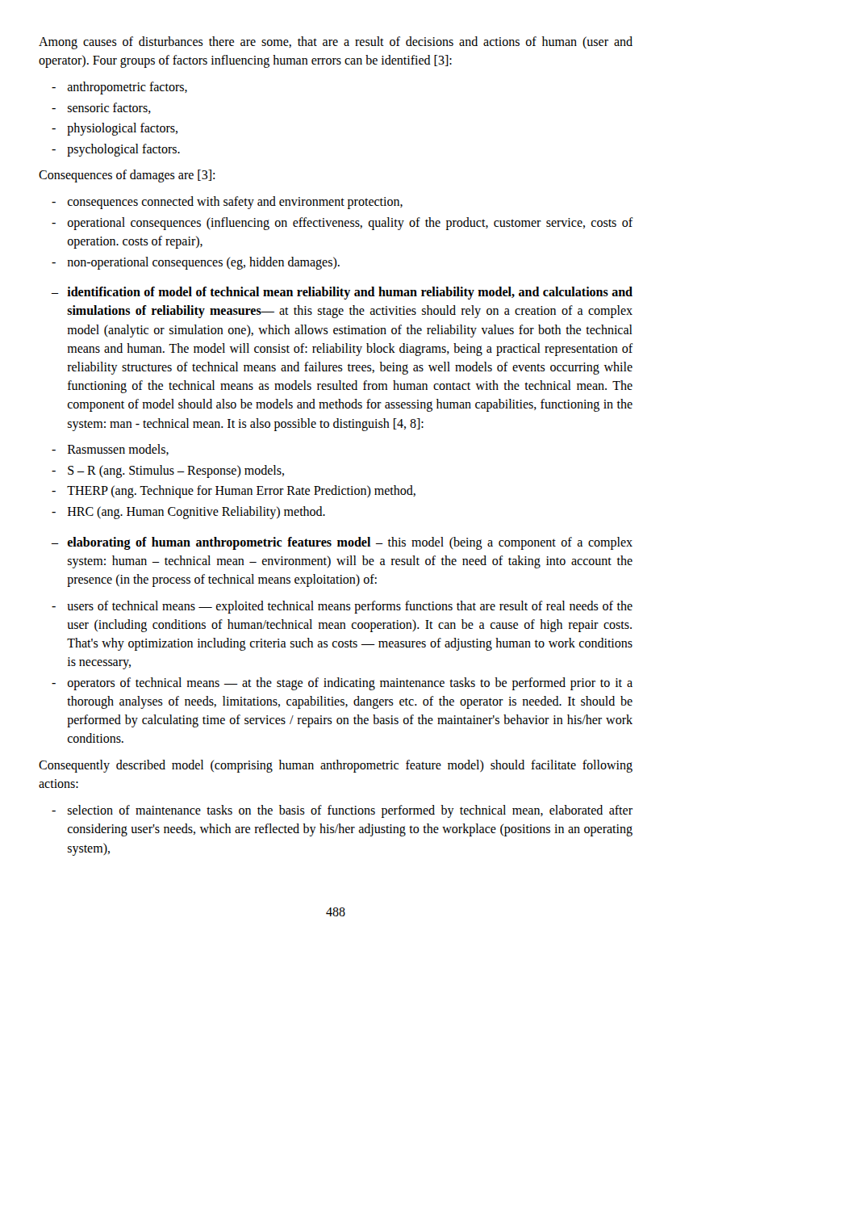Among causes of disturbances there are some, that are a result of decisions and actions of human (user and operator). Four groups of factors influencing human errors can be identified [3]:
anthropometric factors,
sensoric factors,
physiological factors,
psychological factors.
Consequences of damages are [3]:
consequences connected with safety and environment protection,
operational consequences (influencing on effectiveness, quality of the product, customer service, costs of operation. costs of repair),
non-operational consequences (eg, hidden damages).
identification of model of technical mean reliability and human reliability model, and calculations and simulations of reliability measures— at this stage the activities should rely on a creation of a complex model (analytic or simulation one), which allows estimation of the reliability values for both the technical means and human. The model will consist of: reliability block diagrams, being a practical representation of reliability structures of technical means and failures trees, being as well models of events occurring while functioning of the technical means as models resulted from human contact with the technical mean. The component of model should also be models and methods for assessing human capabilities, functioning in the system: man - technical mean. It is also possible to distinguish [4, 8]:
Rasmussen models,
S – R (ang. Stimulus – Response) models,
THERP (ang. Technique for Human Error Rate Prediction) method,
HRC (ang. Human Cognitive Reliability) method.
elaborating of human anthropometric features model – this model (being a component of a complex system: human – technical mean – environment) will be a result of the need of taking into account the presence (in the process of technical means exploitation) of:
users of technical means — exploited technical means performs functions that are result of real needs of the user (including conditions of human/technical mean cooperation). It can be a cause of high repair costs. That's why optimization including criteria such as costs — measures of adjusting human to work conditions is necessary,
operators of technical means — at the stage of indicating maintenance tasks to be performed prior to it a thorough analyses of needs, limitations, capabilities, dangers etc. of the operator is needed. It should be performed by calculating time of services / repairs on the basis of the maintainer's behavior in his/her work conditions.
Consequently described model (comprising human anthropometric feature model) should facilitate following actions:
selection of maintenance tasks on the basis of functions performed by technical mean, elaborated after considering user's needs, which are reflected by his/her adjusting to the workplace (positions in an operating system),
488